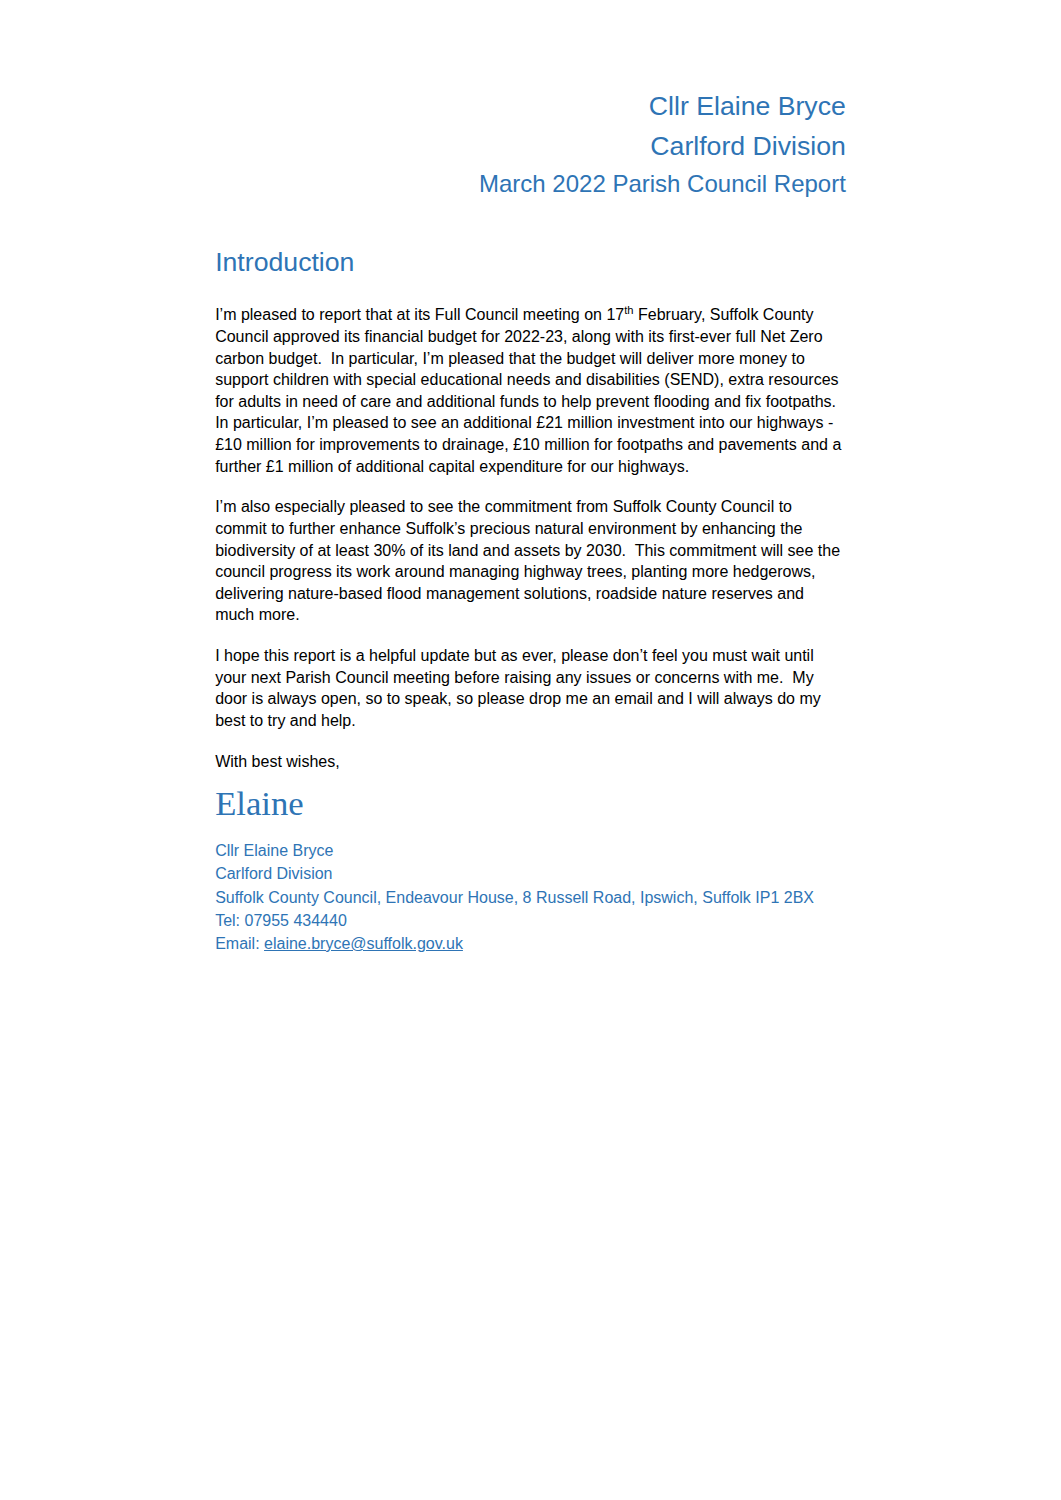Cllr Elaine Bryce
Carlford Division
March 2022 Parish Council Report
Introduction
I’m pleased to report that at its Full Council meeting on 17th February, Suffolk County Council approved its financial budget for 2022-23, along with its first-ever full Net Zero carbon budget. In particular, I’m pleased that the budget will deliver more money to support children with special educational needs and disabilities (SEND), extra resources for adults in need of care and additional funds to help prevent flooding and fix footpaths. In particular, I’m pleased to see an additional £21 million investment into our highways - £10 million for improvements to drainage, £10 million for footpaths and pavements and a further £1 million of additional capital expenditure for our highways.
I’m also especially pleased to see the commitment from Suffolk County Council to commit to further enhance Suffolk’s precious natural environment by enhancing the biodiversity of at least 30% of its land and assets by 2030. This commitment will see the council progress its work around managing highway trees, planting more hedgerows, delivering nature-based flood management solutions, roadside nature reserves and much more.
I hope this report is a helpful update but as ever, please don’t feel you must wait until your next Parish Council meeting before raising any issues or concerns with me. My door is always open, so to speak, so please drop me an email and I will always do my best to try and help.
With best wishes,
Elaine
Cllr Elaine Bryce
Carlford Division
Suffolk County Council, Endeavour House, 8 Russell Road, Ipswich, Suffolk IP1 2BX
Tel: 07955 434440
Email: elaine.bryce@suffolk.gov.uk